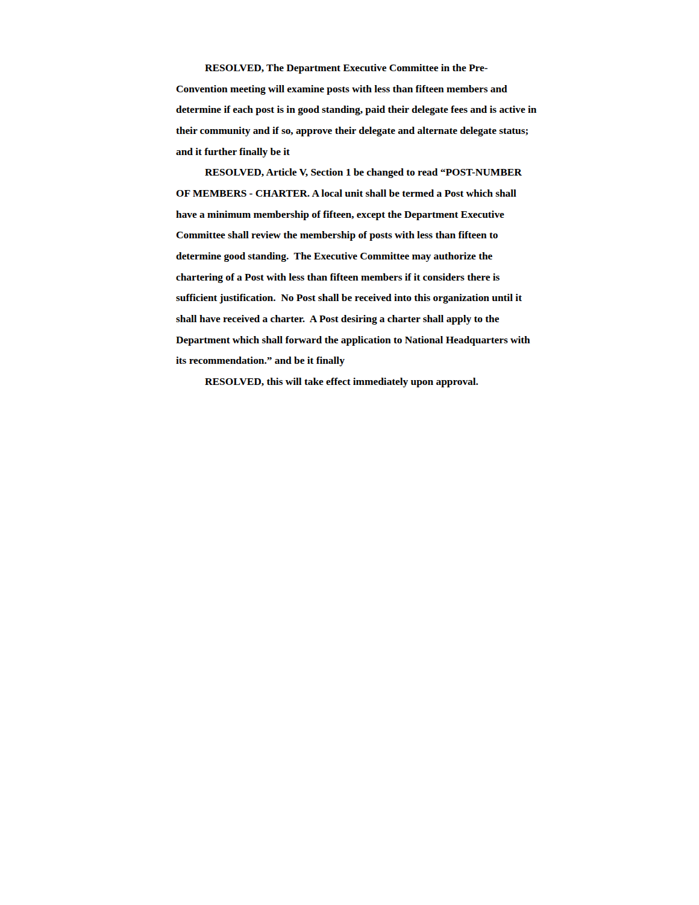RESOLVED, The Department Executive Committee in the Pre-Convention meeting will examine posts with less than fifteen members and determine if each post is in good standing, paid their delegate fees and is active in their community and if so, approve their delegate and alternate delegate status; and it further finally be it
RESOLVED, Article V, Section 1 be changed to read “POST-NUMBER OF MEMBERS - CHARTER. A local unit shall be termed a Post which shall have a minimum membership of fifteen, except the Department Executive Committee shall review the membership of posts with less than fifteen to determine good standing. The Executive Committee may authorize the chartering of a Post with less than fifteen members if it considers there is sufficient justification. No Post shall be received into this organization until it shall have received a charter. A Post desiring a charter shall apply to the Department which shall forward the application to National Headquarters with its recommendation.” and be it finally
RESOLVED, this will take effect immediately upon approval.